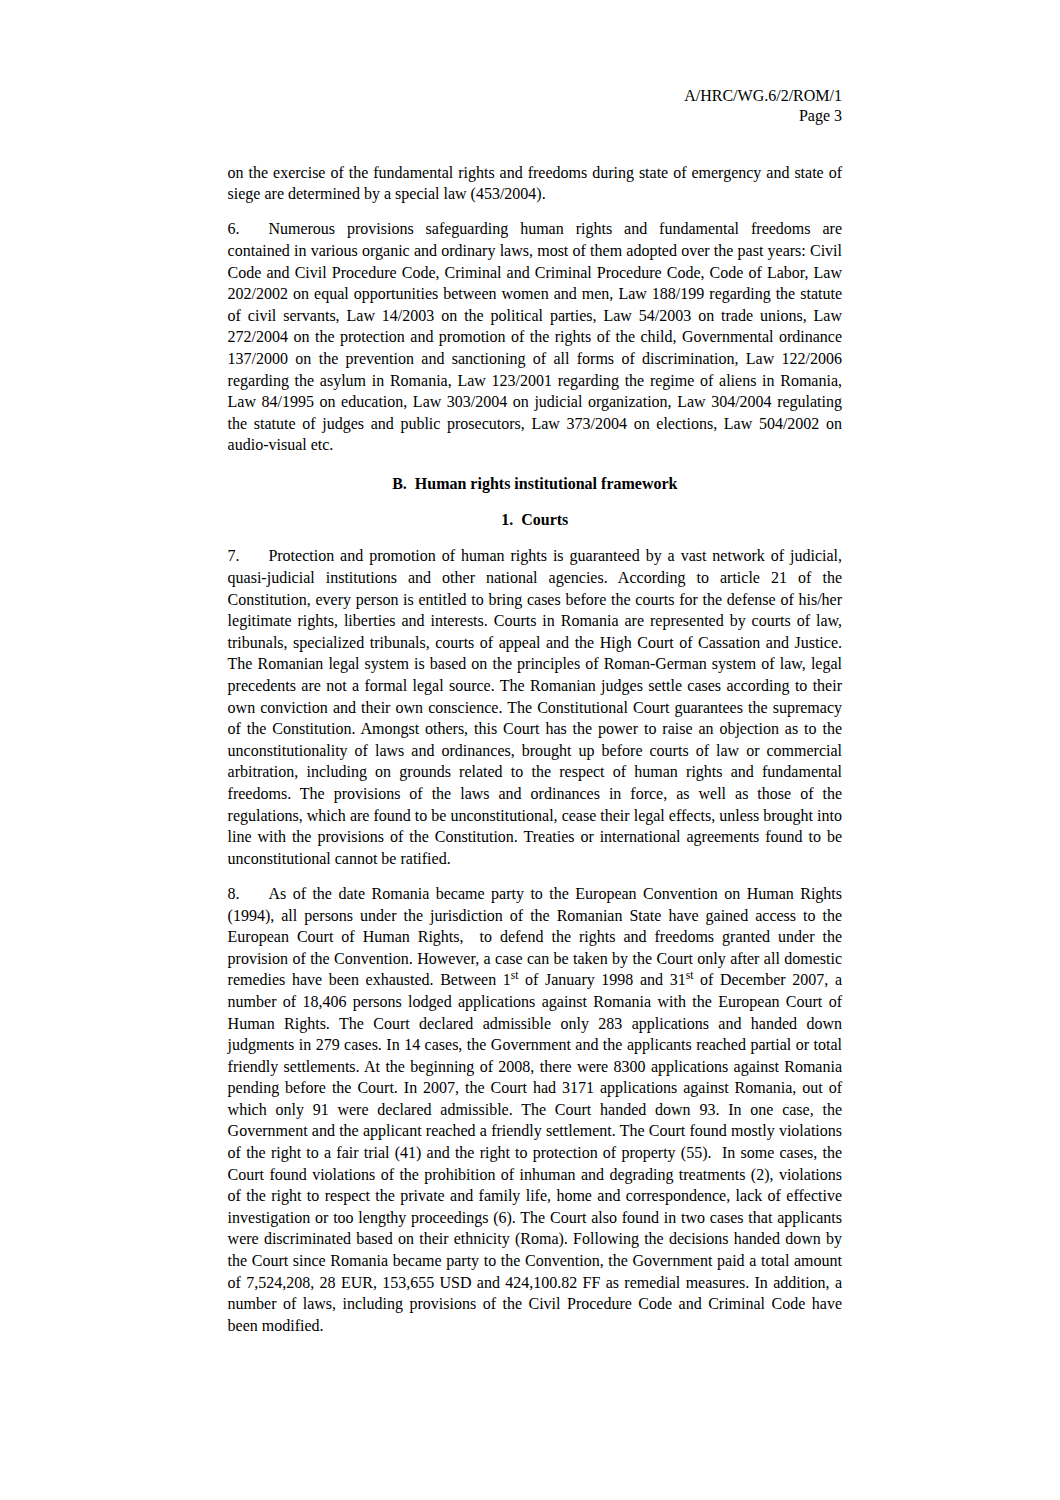A/HRC/WG.6/2/ROM/1
Page 3
on the exercise of the fundamental rights and freedoms during state of emergency and state of siege are determined by a special law (453/2004).
6. Numerous provisions safeguarding human rights and fundamental freedoms are contained in various organic and ordinary laws, most of them adopted over the past years: Civil Code and Civil Procedure Code, Criminal and Criminal Procedure Code, Code of Labor, Law 202/2002 on equal opportunities between women and men, Law 188/199 regarding the statute of civil servants, Law 14/2003 on the political parties, Law 54/2003 on trade unions, Law 272/2004 on the protection and promotion of the rights of the child, Governmental ordinance 137/2000 on the prevention and sanctioning of all forms of discrimination, Law 122/2006 regarding the asylum in Romania, Law 123/2001 regarding the regime of aliens in Romania, Law 84/1995 on education, Law 303/2004 on judicial organization, Law 304/2004 regulating the statute of judges and public prosecutors, Law 373/2004 on elections, Law 504/2002 on audio-visual etc.
B. Human rights institutional framework
1. Courts
7. Protection and promotion of human rights is guaranteed by a vast network of judicial, quasi-judicial institutions and other national agencies. According to article 21 of the Constitution, every person is entitled to bring cases before the courts for the defense of his/her legitimate rights, liberties and interests. Courts in Romania are represented by courts of law, tribunals, specialized tribunals, courts of appeal and the High Court of Cassation and Justice. The Romanian legal system is based on the principles of Roman-German system of law, legal precedents are not a formal legal source. The Romanian judges settle cases according to their own conviction and their own conscience. The Constitutional Court guarantees the supremacy of the Constitution. Amongst others, this Court has the power to raise an objection as to the unconstitutionality of laws and ordinances, brought up before courts of law or commercial arbitration, including on grounds related to the respect of human rights and fundamental freedoms. The provisions of the laws and ordinances in force, as well as those of the regulations, which are found to be unconstitutional, cease their legal effects, unless brought into line with the provisions of the Constitution. Treaties or international agreements found to be unconstitutional cannot be ratified.
8. As of the date Romania became party to the European Convention on Human Rights (1994), all persons under the jurisdiction of the Romanian State have gained access to the European Court of Human Rights, to defend the rights and freedoms granted under the provision of the Convention. However, a case can be taken by the Court only after all domestic remedies have been exhausted. Between 1st of January 1998 and 31st of December 2007, a number of 18,406 persons lodged applications against Romania with the European Court of Human Rights. The Court declared admissible only 283 applications and handed down judgments in 279 cases. In 14 cases, the Government and the applicants reached partial or total friendly settlements. At the beginning of 2008, there were 8300 applications against Romania pending before the Court. In 2007, the Court had 3171 applications against Romania, out of which only 91 were declared admissible. The Court handed down 93. In one case, the Government and the applicant reached a friendly settlement. The Court found mostly violations of the right to a fair trial (41) and the right to protection of property (55). In some cases, the Court found violations of the prohibition of inhuman and degrading treatments (2), violations of the right to respect the private and family life, home and correspondence, lack of effective investigation or too lengthy proceedings (6). The Court also found in two cases that applicants were discriminated based on their ethnicity (Roma). Following the decisions handed down by the Court since Romania became party to the Convention, the Government paid a total amount of 7,524,208, 28 EUR, 153,655 USD and 424,100.82 FF as remedial measures. In addition, a number of laws, including provisions of the Civil Procedure Code and Criminal Code have been modified.